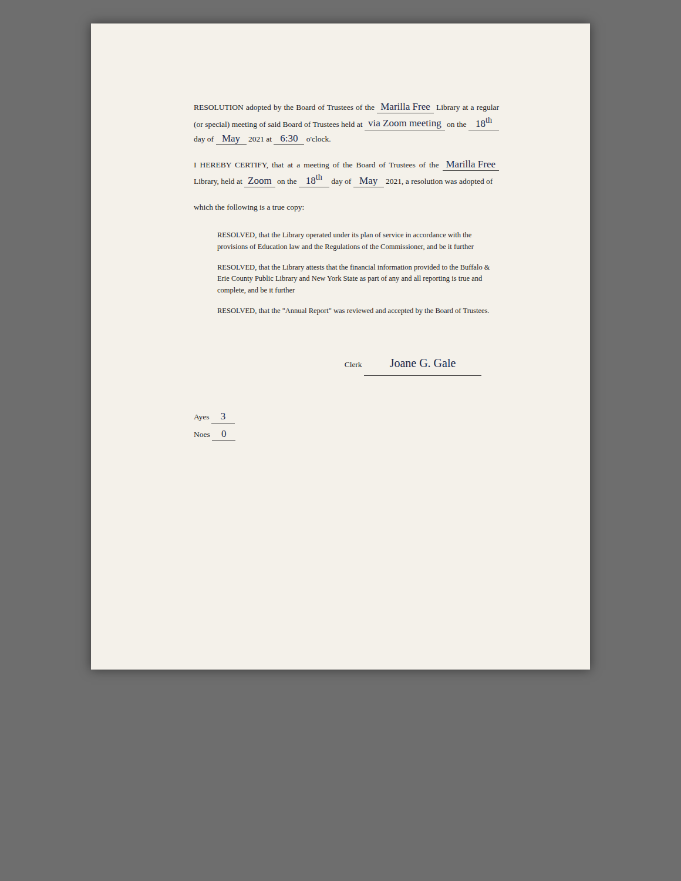RESOLUTION adopted by the Board of Trustees of the Marilla Free Library at a regular (or special) meeting of said Board of Trustees held at via Zoom meeting on the 18th day of May 2021 at 6:30 o'clock.
I HEREBY CERTIFY, that at a meeting of the Board of Trustees of the Marilla Free Library, held at Zoom on the 18th day of May 2021, a resolution was adopted of
which the following is a true copy:
RESOLVED, that the Library operated under its plan of service in accordance with the provisions of Education law and the Regulations of the Commissioner, and be it further
RESOLVED, that the Library attests that the financial information provided to the Buffalo & Erie County Public Library and New York State as part of any and all reporting is true and complete, and be it further
RESOLVED, that the "Annual Report" was reviewed and accepted by the Board of Trustees.
Clerk Joane G. Gale
Ayes 3
Noes 0